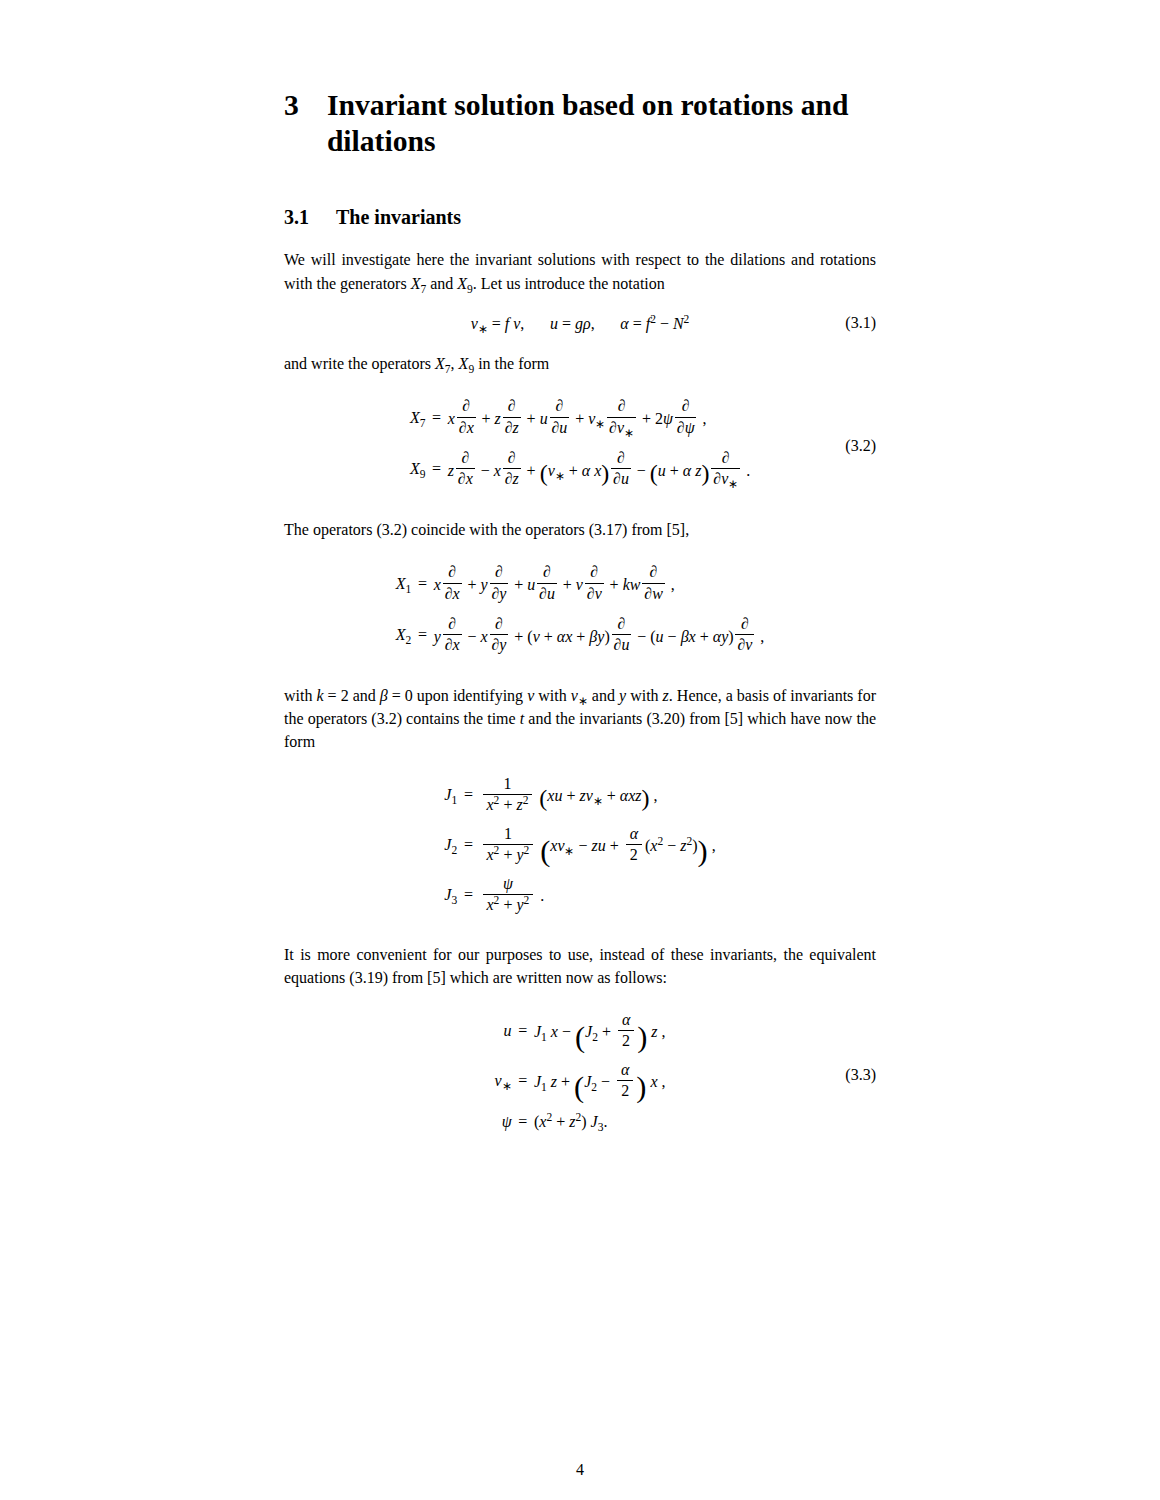3 Invariant solution based on rotations and dilations
3.1 The invariants
We will investigate here the invariant solutions with respect to the dilations and rotations with the generators X7 and X9. Let us introduce the notation
v∗ = f v, u = gρ, α = f2 − N2 (3.1)
and write the operators X7, X9 in the form
| X 7 | = | x ∂ ∂ x + z ∂ ∂ z + u ∂ ∂ u + v ∗ ∂ ∂ v ∗ + 2 ψ ∂ ∂ ψ , |
| X 9 | = | z ∂ ∂ x − x ∂ ∂ z + ( v ∗ + α x ) ∂ ∂ u − ( u + α z ) ∂ ∂ v ∗ . |
(3.2)
The operators (3.2) coincide with the operators (3.17) from [5],
| X 1 | = | x ∂ ∂ x + y ∂ ∂ y + u ∂ ∂ u + v ∂ ∂ v + kw ∂ ∂ w , |
| X 2 | = | y ∂ ∂ x − x ∂ ∂ y + ( v + αx + βy ) ∂ ∂ u − ( u − βx + αy ) ∂ ∂ v , |
with k = 2 and β = 0 upon identifying v with v∗ and y with z. Hence, a basis of invariants for the operators (3.2) contains the time t and the invariants (3.20) from [5] which have now the form
| J 1 | = | 1 x 2 + z 2 ( xu + zv ∗ + αxz ) , |
| J 2 | = | 1 x 2 + y 2 ( xv ∗ − zu + α 2 ( x 2 − z 2 ) ) , |
| J 3 | = | ψ x 2 + y 2 . |
It is more convenient for our purposes to use, instead of these invariants, the equivalent equations (3.19) from [5] which are written now as follows:
| u | = | J 1 x − ( J 2 + α 2 ) z , |
| v ∗ | = | J 1 z + ( J 2 − α 2 ) x , |
| ψ | = | ( x 2 + z 2 ) J 3 . |
(3.3)
4